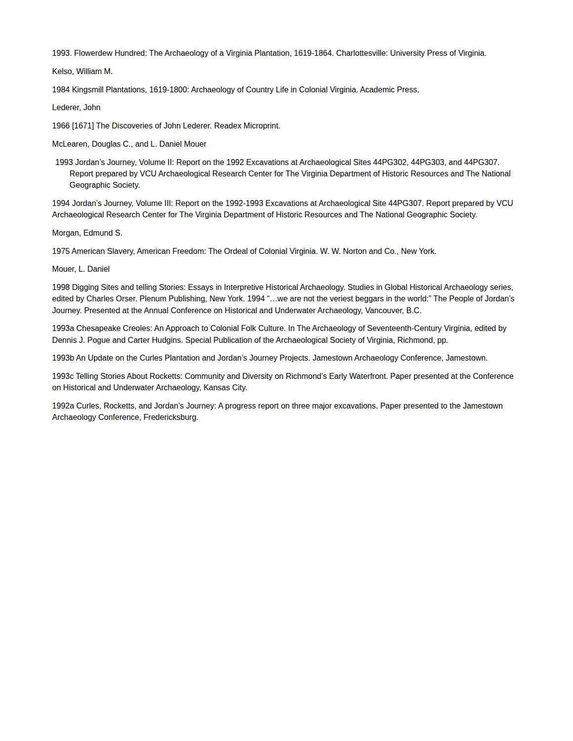1993. Flowerdew Hundred: The Archaeology of a Virginia Plantation, 1619-1864. Charlottesville: University Press of Virginia.
Kelso, William M.
1984 Kingsmill Plantations, 1619-1800: Archaeology of Country Life in Colonial Virginia. Academic Press.
Lederer, John
1966 [1671] The Discoveries of John Lederer. Readex Microprint.
McLearen, Douglas C., and L. Daniel Mouer
1993 Jordan’s Journey, Volume II: Report on the 1992 Excavations at Archaeological Sites 44PG302, 44PG303, and 44PG307. Report prepared by VCU Archaeological Research Center for The Virginia Department of Historic Resources and The National Geographic Society.
1994 Jordan’s Journey, Volume III: Report on the 1992-1993 Excavations at Archaeological Site 44PG307. Report prepared by VCU Archaeological Research Center for The Virginia Department of Historic Resources and The National Geographic Society.
Morgan, Edmund S.
1975 American Slavery, American Freedom: The Ordeal of Colonial Virginia. W. W. Norton and Co., New York.
Mouer, L. Daniel
1998 Digging Sites and telling Stories: Essays in Interpretive Historical Archaeology. Studies in Global Historical Archaeology series, edited by Charles Orser. Plenum Publishing, New York. 1994 “…we are not the veriest beggars in the world:” The People of Jordan’s Journey. Presented at the Annual Conference on Historical and Underwater Archaeology, Vancouver, B.C.
1993a Chesapeake Creoles: An Approach to Colonial Folk Culture. In The Archaeology of Seventeenth-Century Virginia, edited by Dennis J. Pogue and Carter Hudgins. Special Publication of the Archaeological Society of Virginia, Richmond, pp.
1993b An Update on the Curles Plantation and Jordan’s Journey Projects. Jamestown Archaeology Conference, Jamestown.
1993c Telling Stories About Rocketts: Community and Diversity on Richmond’s Early Waterfront. Paper presented at the Conference on Historical and Underwater Archaeology, Kansas City.
1992a Curles, Rocketts, and Jordan’s Journey: A progress report on three major excavations. Paper presented to the Jamestown Archaeology Conference, Fredericksburg.